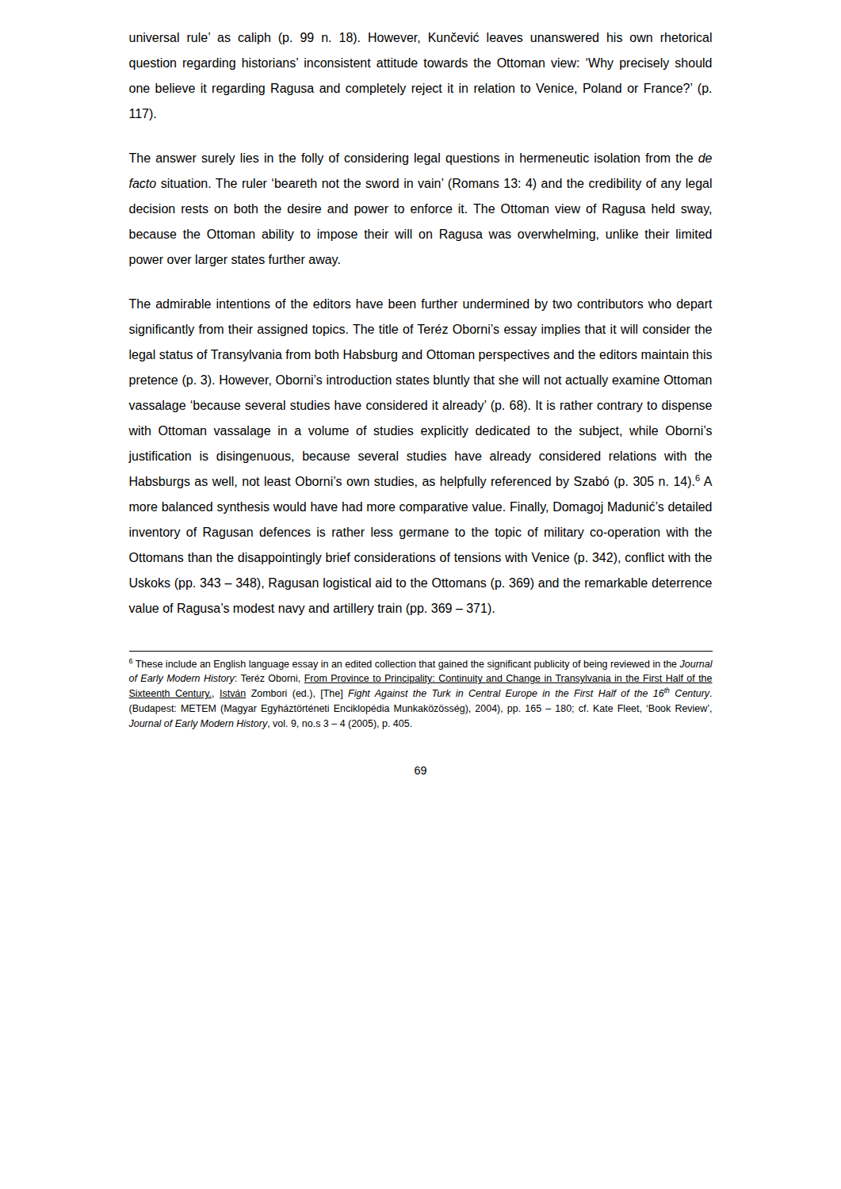universal rule’ as caliph (p. 99 n. 18). However, Kunčević leaves unanswered his own rhetorical question regarding historians’ inconsistent attitude towards the Ottoman view: ‘Why precisely should one believe it regarding Ragusa and completely reject it in relation to Venice, Poland or France?’ (p. 117).
The answer surely lies in the folly of considering legal questions in hermeneutic isolation from the de facto situation. The ruler ‘beareth not the sword in vain’ (Romans 13: 4) and the credibility of any legal decision rests on both the desire and power to enforce it. The Ottoman view of Ragusa held sway, because the Ottoman ability to impose their will on Ragusa was overwhelming, unlike their limited power over larger states further away.
The admirable intentions of the editors have been further undermined by two contributors who depart significantly from their assigned topics. The title of Teréz Oborni’s essay implies that it will consider the legal status of Transylvania from both Habsburg and Ottoman perspectives and the editors maintain this pretence (p. 3). However, Oborni’s introduction states bluntly that she will not actually examine Ottoman vassalage ‘because several studies have considered it already’ (p. 68). It is rather contrary to dispense with Ottoman vassalage in a volume of studies explicitly dedicated to the subject, while Oborni’s justification is disingenuous, because several studies have already considered relations with the Habsburgs as well, not least Oborni’s own studies, as helpfully referenced by Szabó (p. 305 n. 14).6 A more balanced synthesis would have had more comparative value. Finally, Domagoj Madunić’s detailed inventory of Ragusan defences is rather less germane to the topic of military co-operation with the Ottomans than the disappointingly brief considerations of tensions with Venice (p. 342), conflict with the Uskoks (pp. 343 – 348), Ragusan logistical aid to the Ottomans (p. 369) and the remarkable deterrence value of Ragusa’s modest navy and artillery train (pp. 369 – 371).
6 These include an English language essay in an edited collection that gained the significant publicity of being reviewed in the Journal of Early Modern History: Teréz Oborni, From Province to Principality: Continuity and Change in Transylvania in the First Half of the Sixteenth Century., István Zombori (ed.), [The] Fight Against the Turk in Central Europe in the First Half of the 16th Century. (Budapest: METEM (Magyar Egyháztörténeti Enciklopédia Munkaközösség), 2004), pp. 165 – 180; cf. Kate Fleet, ‘Book Review’, Journal of Early Modern History, vol. 9, no.s 3 – 4 (2005), p. 405.
69